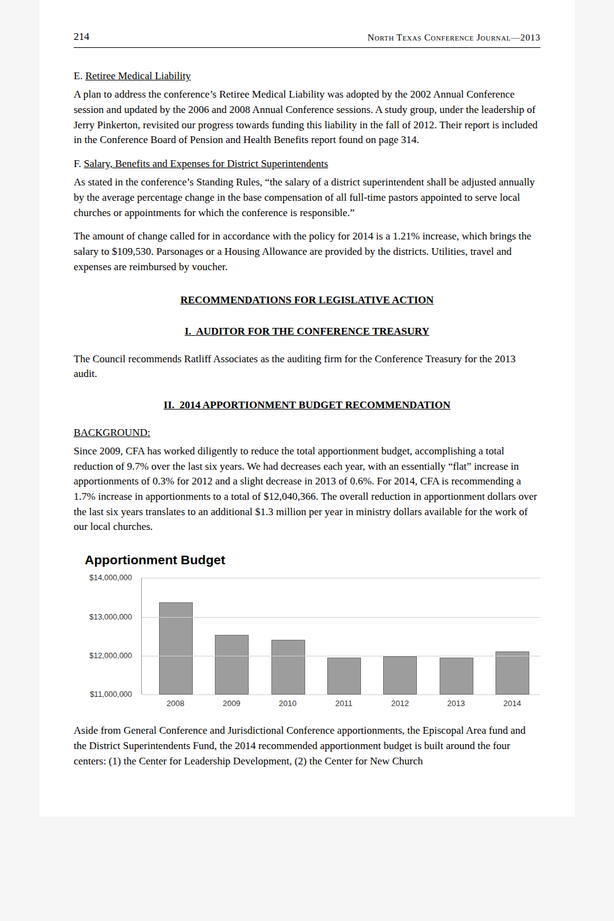214
North Texas Conference Journal—2013
E. Retiree Medical Liability
A plan to address the conference’s Retiree Medical Liability was adopted by the 2002 Annual Conference session and updated by the 2006 and 2008 Annual Conference sessions. A study group, under the leadership of Jerry Pinkerton, revisited our progress towards funding this liability in the fall of 2012. Their report is included in the Conference Board of Pension and Health Benefits report found on page 314.
F. Salary, Benefits and Expenses for District Superintendents
As stated in the conference’s Standing Rules, “the salary of a district superintendent shall be adjusted annually by the average percentage change in the base compensation of all full-time pastors appointed to serve local churches or appointments for which the conference is responsible.”
The amount of change called for in accordance with the policy for 2014 is a 1.21% increase, which brings the salary to $109,530. Parsonages or a Housing Allowance are provided by the districts. Utilities, travel and expenses are reimbursed by voucher.
RECOMMENDATIONS FOR LEGISLATIVE ACTION
I. AUDITOR FOR THE CONFERENCE TREASURY
The Council recommends Ratliff Associates as the auditing firm for the Conference Treasury for the 2013 audit.
II. 2014 APPORTIONMENT BUDGET RECOMMENDATION
BACKGROUND:
Since 2009, CFA has worked diligently to reduce the total apportionment budget, accomplishing a total reduction of 9.7% over the last six years. We had decreases each year, with an essentially “flat” increase in apportionments of 0.3% for 2012 and a slight decrease in 2013 of 0.6%. For 2014, CFA is recommending a 1.7% increase in apportionments to a total of $12,040,366. The overall reduction in apportionment dollars over the last six years translates to an additional $1.3 million per year in ministry dollars available for the work of our local churches.
Apportionment Budget
$14,000,000 $13,000,000 $12,000,000 $11,000,000
2008200920102011201220132014
Aside from General Conference and Jurisdictional Conference apportionments, the Episcopal Area fund and the District Superintendents Fund, the 2014 recommended apportionment budget is built around the four centers: (1) the Center for Leadership Development, (2) the Center for New Church